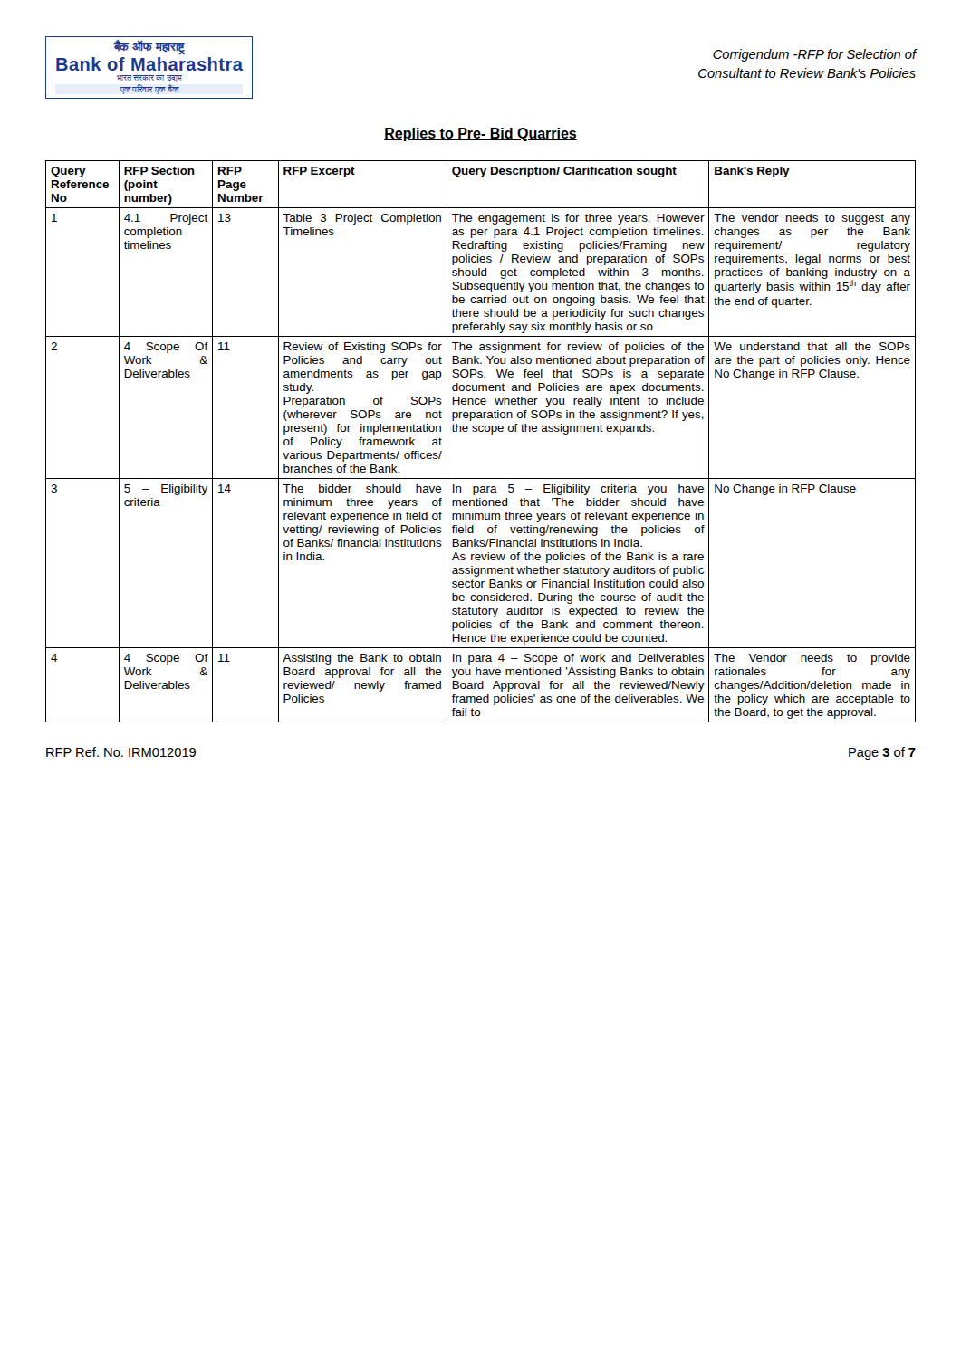बैंक ऑफ महाराष्ट्र
Bank of Maharashtra
भारत सरकार का उद्यम
एक परिवार एक बैंक
Corrigendum -RFP for Selection of
Consultant to Review Bank's Policies
Replies to Pre- Bid Quarries
| Query Reference No | RFP Section (point number) | RFP Page Number | RFP Excerpt | Query Description/ Clarification sought | Bank's Reply |
| --- | --- | --- | --- | --- | --- |
| 1 | 4.1 Project completion timelines | 13 | Table 3 Project Completion Timelines | The engagement is for three years. However as per para 4.1 Project completion timelines. Redrafting existing policies/Framing new policies / Review and preparation of SOPs should get completed within 3 months. Subsequently you mention that, the changes to be carried out on ongoing basis. We feel that there should be a periodicity for such changes preferably say six monthly basis or so | The vendor needs to suggest any changes as per the Bank requirement/ regulatory requirements, legal norms or best practices of banking industry on a quarterly basis within 15 th day after the end of quarter. |
| 2 | 4 Scope Of Work & Deliverables | 11 | Review of Existing SOPs for Policies and carry out amendments as per gap study. Preparation of SOPs (wherever SOPs are not present) for implementation of Policy framework at various Departments/ offices/ branches of the Bank. | The assignment for review of policies of the Bank. You also mentioned about preparation of SOPs. We feel that SOPs is a separate document and Policies are apex documents. Hence whether you really intent to include preparation of SOPs in the assignment? If yes, the scope of the assignment expands. | We understand that all the SOPs are the part of policies only. Hence No Change in RFP Clause. |
| 3 | 5 – Eligibility criteria | 14 | The bidder should have minimum three years of relevant experience in field of vetting/ reviewing of Policies of Banks/ financial institutions in India. | In para 5 – Eligibility criteria you have mentioned that 'The bidder should have minimum three years of relevant experience in field of vetting/renewing the policies of Banks/Financial institutions in India. As review of the policies of the Bank is a rare assignment whether statutory auditors of public sector Banks or Financial Institution could also be considered. During the course of audit the statutory auditor is expected to review the policies of the Bank and comment thereon. Hence the experience could be counted. | No Change in RFP Clause |
| 4 | 4 Scope Of Work & Deliverables | 11 | Assisting the Bank to obtain Board approval for all the reviewed/ newly framed Policies | In para 4 – Scope of work and Deliverables you have mentioned 'Assisting Banks to obtain Board Approval for all the reviewed/Newly framed policies' as one of the deliverables. We fail to | The Vendor needs to provide rationales for any changes/Addition/deletion made in the policy which are acceptable to the Board, to get the approval. |
RFP Ref. No. IRM012019
Page 3 of 7